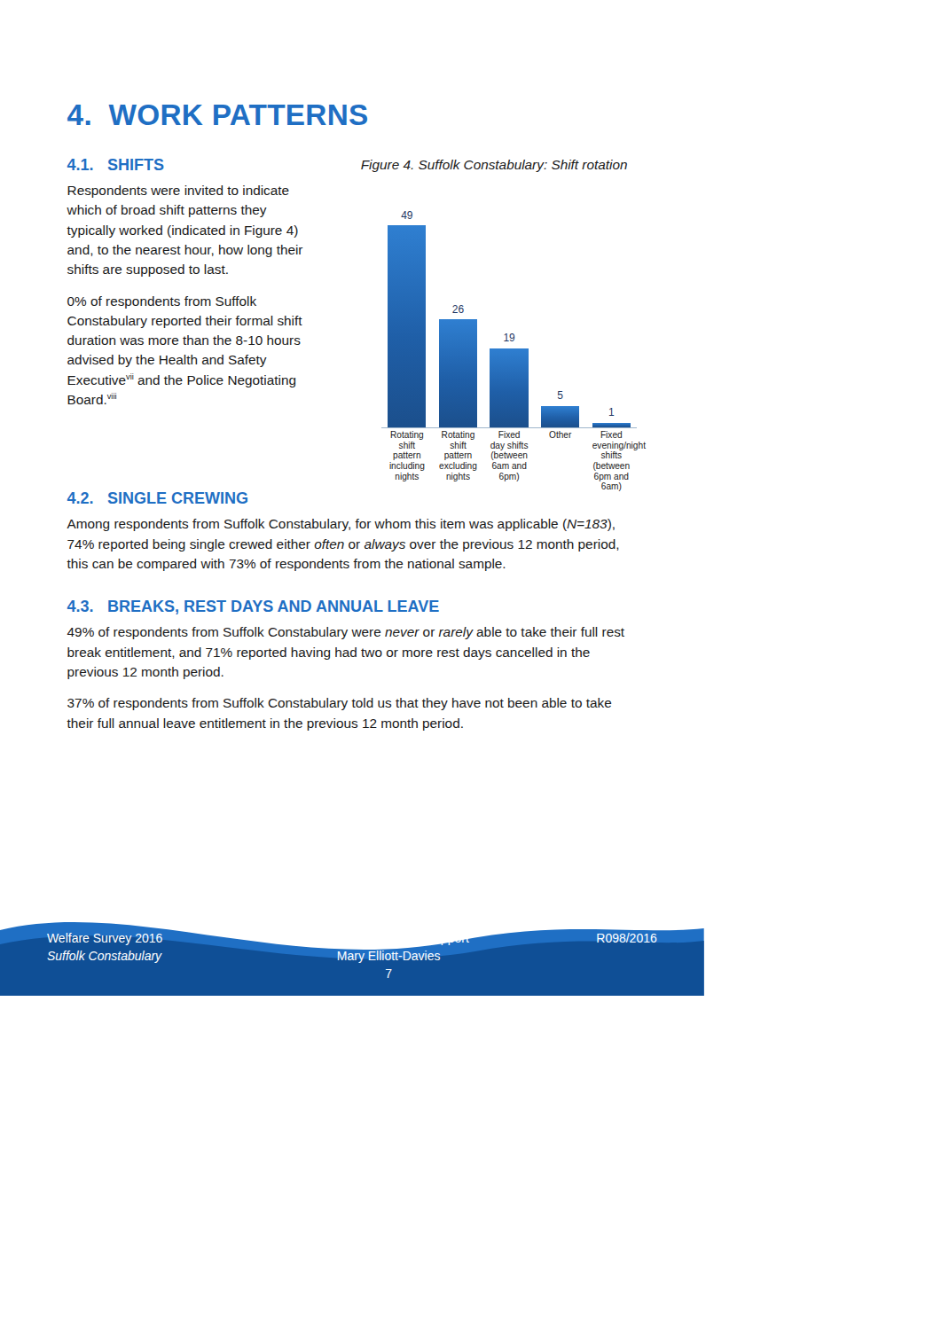4. WORK PATTERNS
4.1. SHIFTS
Respondents were invited to indicate which of broad shift patterns they typically worked (indicated in Figure 4) and, to the nearest hour, how long their shifts are supposed to last.
0% of respondents from Suffolk Constabulary reported their formal shift duration was more than the 8-10 hours advised by the Health and Safety Executivevii and the Police Negotiating Board.viii
Figure 4. Suffolk Constabulary: Shift rotation
% respondents
49
26
19
5
1
Rotating shift pattern including nights
Rotating shift pattern excluding nights
Fixed day shifts (between 6am and 6pm)
Other
Fixed evening/night shifts (between 6pm and 6am)
4.2. SINGLE CREWING
Among respondents from Suffolk Constabulary, for whom this item was applicable (N=183), 74% reported being single crewed either often or always over the previous 12 month period, this can be compared with 73% of respondents from the national sample.
4.3. BREAKS, REST DAYS AND ANNUAL LEAVE
49% of respondents from Suffolk Constabulary were never or rarely able to take their full rest break entitlement, and 71% reported having had two or more rest days cancelled in the previous 12 month period.
37% of respondents from Suffolk Constabulary told us that they have not been able to take their full annual leave entitlement in the previous 12 month period.
Welfare Survey 2016
Suffolk Constabulary
Research and Policy Support
Mary Elliott-Davies
7
R098/2016